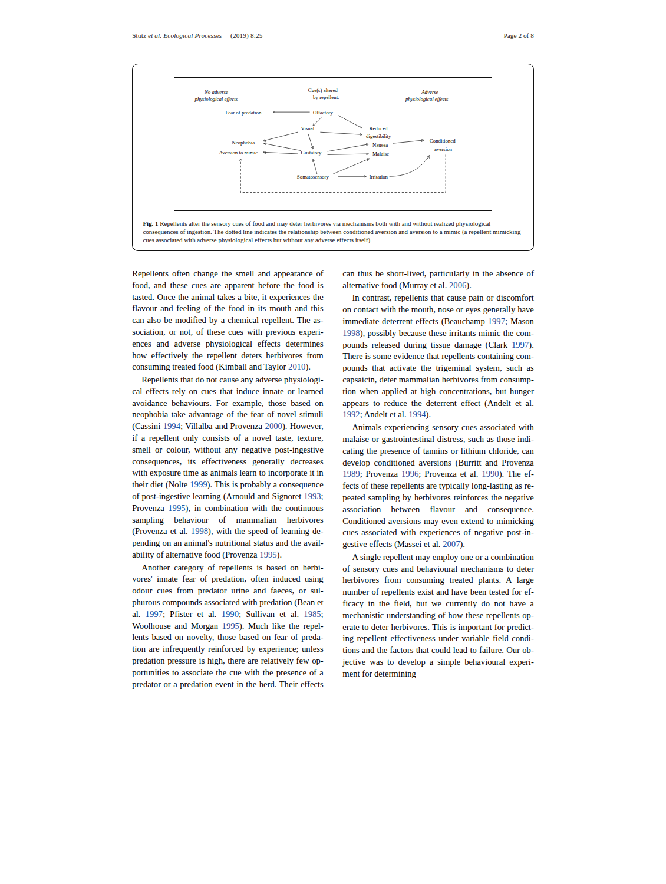Stutz et al. Ecological Processes (2019) 8:25
Page 2 of 8
No adverse physiological effects Cue(s) altered by repellent: Adverse physiological effects Fear of predation Neophobia Aversion to mimic Olfactory Visual Gustatory Somatosensory Reduced digestibility Nausea Malaise Irritation Conditioned aversion
Fig. 1 Repellents alter the sensory cues of food and may deter herbivores via mechanisms both with and without realized physiological consequences of ingestion. The dotted line indicates the relationship between conditioned aversion and aversion to a mimic (a repellent mimicking cues associated with adverse physiological effects but without any adverse effects itself)
Repellents often change the smell and appearance of food, and these cues are apparent before the food is tasted. Once the animal takes a bite, it experiences the flavour and feeling of the food in its mouth and this can also be modified by a chemical repellent. The association, or not, of these cues with previous experiences and adverse physiological effects determines how effectively the repellent deters herbivores from consuming treated food (Kimball and Taylor 2010).
Repellents that do not cause any adverse physiological effects rely on cues that induce innate or learned avoidance behaviours. For example, those based on neophobia take advantage of the fear of novel stimuli (Cassini 1994; Villalba and Provenza 2000). However, if a repellent only consists of a novel taste, texture, smell or colour, without any negative post-ingestive consequences, its effectiveness generally decreases with exposure time as animals learn to incorporate it in their diet (Nolte 1999). This is probably a consequence of post-ingestive learning (Arnould and Signoret 1993; Provenza 1995), in combination with the continuous sampling behaviour of mammalian herbivores (Provenza et al. 1998), with the speed of learning depending on an animal's nutritional status and the availability of alternative food (Provenza 1995).
Another category of repellents is based on herbivores' innate fear of predation, often induced using odour cues from predator urine and faeces, or sulphurous compounds associated with predation (Bean et al. 1997; Pfister et al. 1990; Sullivan et al. 1985; Woolhouse and Morgan 1995). Much like the repellents based on novelty, those based on fear of predation are infrequently reinforced by experience; unless predation pressure is high, there are relatively few opportunities to associate the cue with the presence of a predator or a predation event in the herd. Their effects can thus be short-lived, particularly in the absence of alternative food (Murray et al. 2006).
In contrast, repellents that cause pain or discomfort on contact with the mouth, nose or eyes generally have immediate deterrent effects (Beauchamp 1997; Mason 1998), possibly because these irritants mimic the compounds released during tissue damage (Clark 1997). There is some evidence that repellents containing compounds that activate the trigeminal system, such as capsaicin, deter mammalian herbivores from consumption when applied at high concentrations, but hunger appears to reduce the deterrent effect (Andelt et al. 1992; Andelt et al. 1994).
Animals experiencing sensory cues associated with malaise or gastrointestinal distress, such as those indicating the presence of tannins or lithium chloride, can develop conditioned aversions (Burritt and Provenza 1989; Provenza 1996; Provenza et al. 1990). The effects of these repellents are typically long-lasting as repeated sampling by herbivores reinforces the negative association between flavour and consequence. Conditioned aversions may even extend to mimicking cues associated with experiences of negative post-ingestive effects (Massei et al. 2007).
A single repellent may employ one or a combination of sensory cues and behavioural mechanisms to deter herbivores from consuming treated plants. A large number of repellents exist and have been tested for efficacy in the field, but we currently do not have a mechanistic understanding of how these repellents operate to deter herbivores. This is important for predicting repellent effectiveness under variable field conditions and the factors that could lead to failure. Our objective was to develop a simple behavioural experiment for determining